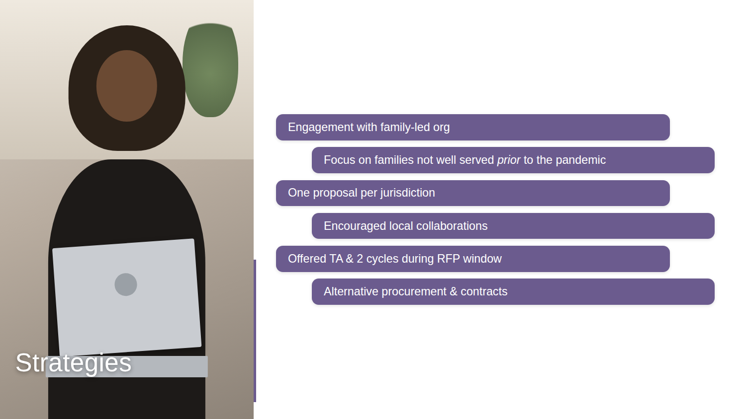Strategies
Engagement with family-led org
Focus on families not well served prior to the pandemic
One proposal per jurisdiction
Encouraged local collaborations
Offered TA & 2 cycles during RFP window
Alternative procurement & contracts